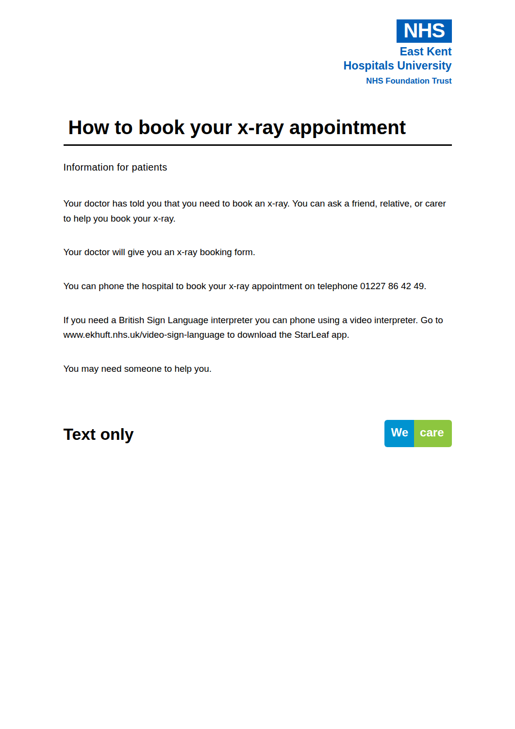NHS
East Kent
Hospitals University
NHS Foundation Trust
How to book your x-ray appointment
Information for patients
Your doctor has told you that you need to book an x-ray. You can ask a friend, relative, or carer to help you book your x-ray.
Your doctor will give you an x-ray booking form.
You can phone the hospital to book your x-ray appointment on telephone 01227 86 42 49.
If you need a British Sign Language interpreter you can phone using a video interpreter. Go to www.ekhuft.nhs.uk/video-sign-language to download the StarLeaf app.
You may need someone to help you.
Text only
We care